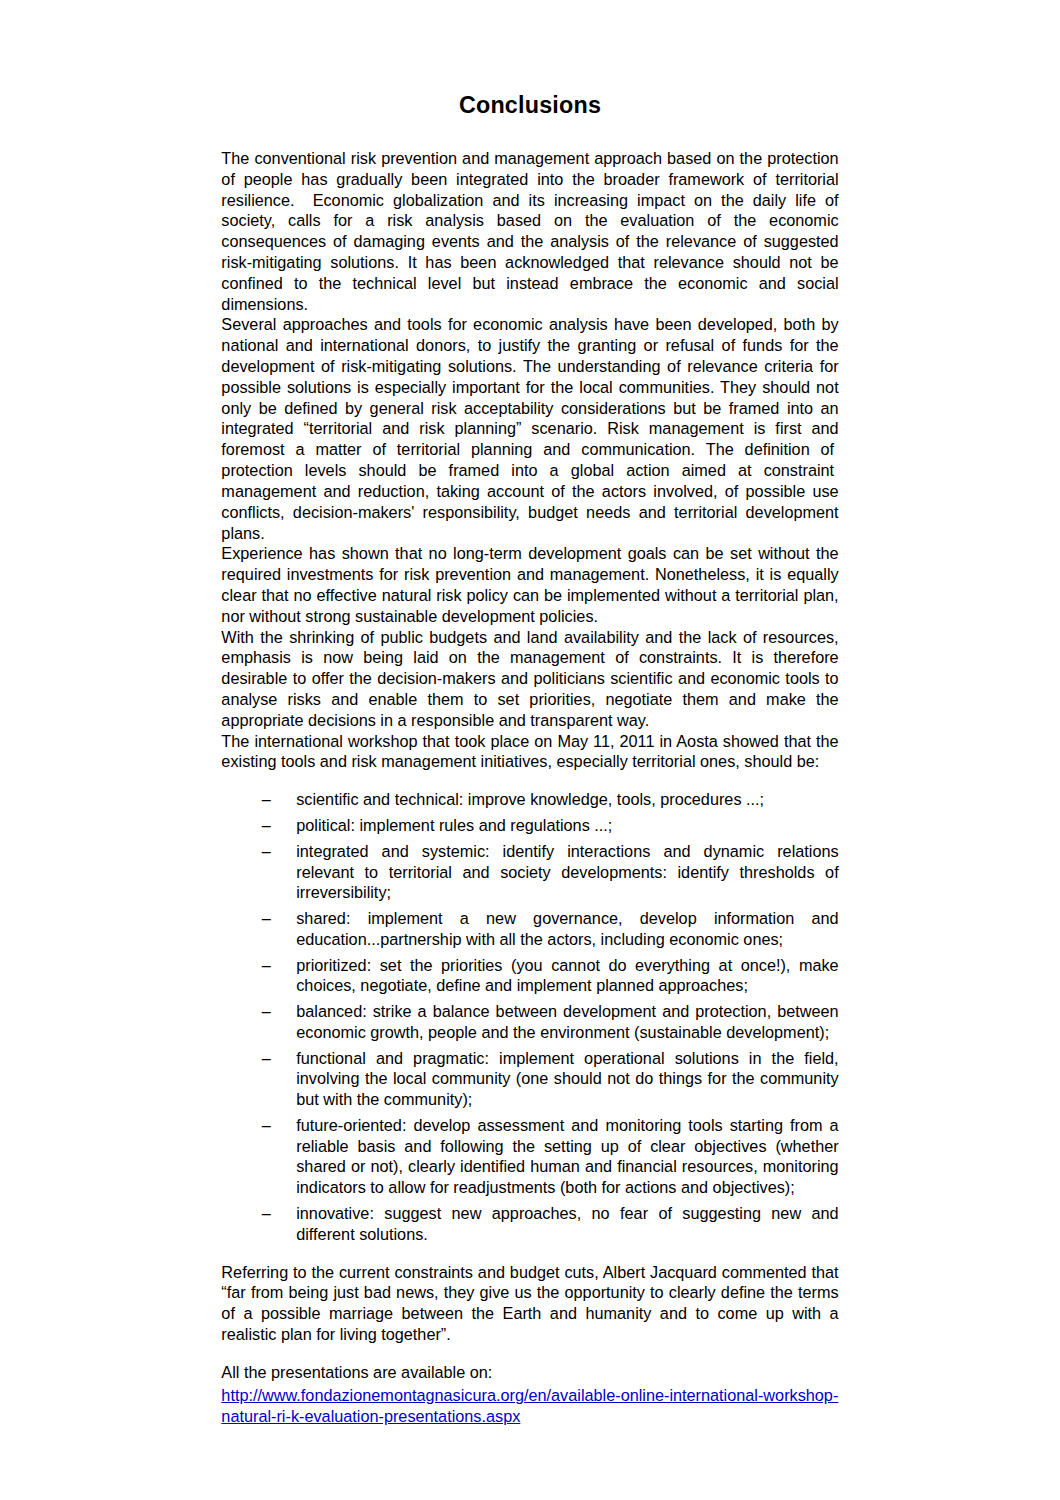Conclusions
The conventional risk prevention and management approach based on the protection of people has gradually been integrated into the broader framework of territorial resilience. Economic globalization and its increasing impact on the daily life of society, calls for a risk analysis based on the evaluation of the economic consequences of damaging events and the analysis of the relevance of suggested risk-mitigating solutions. It has been acknowledged that relevance should not be confined to the technical level but instead embrace the economic and social dimensions.
Several approaches and tools for economic analysis have been developed, both by national and international donors, to justify the granting or refusal of funds for the development of risk-mitigating solutions. The understanding of relevance criteria for possible solutions is especially important for the local communities. They should not only be defined by general risk acceptability considerations but be framed into an integrated “territorial and risk planning” scenario. Risk management is first and foremost a matter of territorial planning and communication. The definition of protection levels should be framed into a global action aimed at constraint management and reduction, taking account of the actors involved, of possible use conflicts, decision-makers' responsibility, budget needs and territorial development plans.
Experience has shown that no long-term development goals can be set without the required investments for risk prevention and management. Nonetheless, it is equally clear that no effective natural risk policy can be implemented without a territorial plan, nor without strong sustainable development policies.
With the shrinking of public budgets and land availability and the lack of resources, emphasis is now being laid on the management of constraints. It is therefore desirable to offer the decision-makers and politicians scientific and economic tools to analyse risks and enable them to set priorities, negotiate them and make the appropriate decisions in a responsible and transparent way.
The international workshop that took place on May 11, 2011 in Aosta showed that the existing tools and risk management initiatives, especially territorial ones, should be:
scientific and technical: improve knowledge, tools, procedures ...;
political: implement rules and regulations ...;
integrated and systemic: identify interactions and dynamic relations relevant to territorial and society developments: identify thresholds of irreversibility;
shared: implement a new governance, develop information and education...partnership with all the actors, including economic ones;
prioritized: set the priorities (you cannot do everything at once!), make choices, negotiate, define and implement planned approaches;
balanced: strike a balance between development and protection, between economic growth, people and the environment (sustainable development);
functional and pragmatic: implement operational solutions in the field, involving the local community (one should not do things for the community but with the community);
future-oriented: develop assessment and monitoring tools starting from a reliable basis and following the setting up of clear objectives (whether shared or not), clearly identified human and financial resources, monitoring indicators to allow for readjustments (both for actions and objectives);
innovative: suggest new approaches, no fear of suggesting new and different solutions.
Referring to the current constraints and budget cuts, Albert Jacquard commented that “far from being just bad news, they give us the opportunity to clearly define the terms of a possible marriage between the Earth and humanity and to come up with a realistic plan for living together”.
All the presentations are available on:
http://www.fondazionemontagnasicura.org/en/available-online-international-workshop-natural-ri-k-evaluation-presentations.aspx